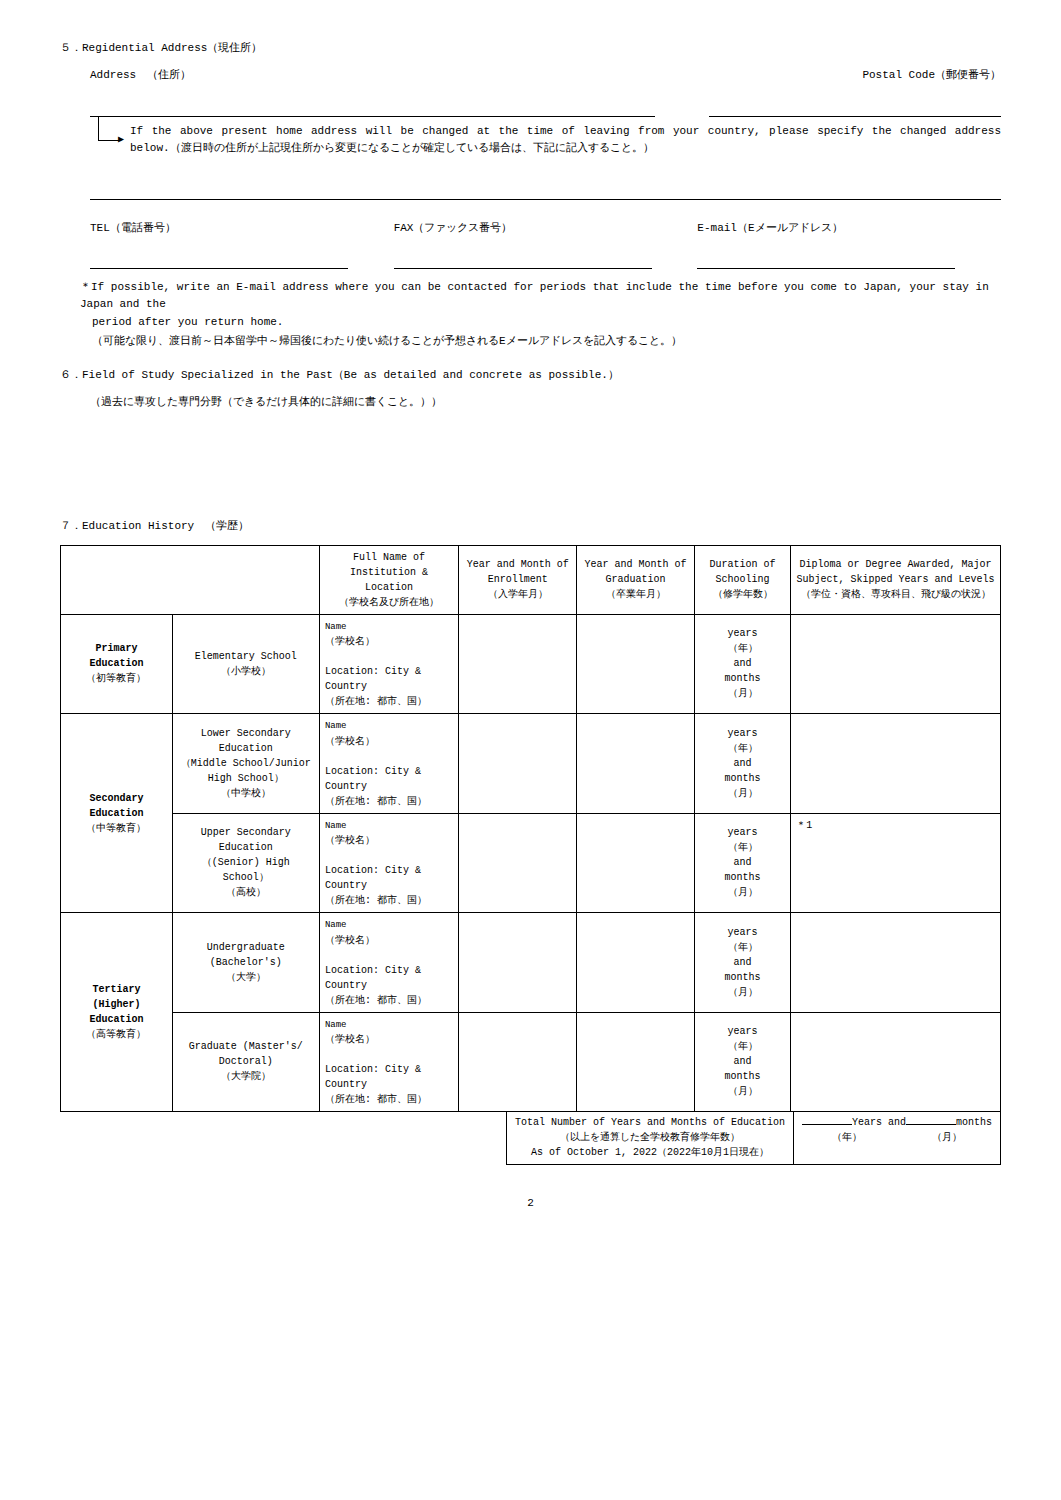５．Regidential Address（現住所）
Address　（住所） Postal Code（郵便番号）
▶
If the above present home address will be changed at the time of leaving from your country, please specify the changed address below.（渡日時の住所が上記現住所から変更になることが確定している場合は、下記に記入すること。）
TEL（電話番号）
FAX（ファックス番号）
E-mail（Eメールアドレス）
＊If possible, write an E-mail address where you can be contacted for periods that include the time before you come to Japan, your stay in Japan and the
period after you return home.
（可能な限り、渡日前～日本留学中～帰国後にわたり使い続けることが予想されるEメールアドレスを記入すること。）
６．Field of Study Specialized in the Past（Be as detailed and concrete as possible.）
（過去に専攻した専門分野（できるだけ具体的に詳細に書くこと。））
７．Education History　（学歴）
| | Full Name of Institution & Location （学校名及び所在地） | Year and Month of Enrollment （入学年月） | Year and Month of Graduation （卒業年月） | Duration of Schooling （修学年数） | Diploma or Degree Awarded, Major Subject, Skipped Years and Levels （学位・資格、専攻科目、飛び級の状況） |
| --- | --- | --- | --- | --- | --- |
| Primary Education （初等教育） | Elementary School （小学校） | Name （学校名） Location: City & Country （所在地: 都市、国） | | | years （年） and months （月） | |
| Secondary Education （中等教育） | Lower Secondary Education （Middle School/Junior High School） （中学校） | Name （学校名） Location: City & Country （所在地: 都市、国） | | | years （年） and months （月） | |
| Upper Secondary Education （(Senior) High School） （高校） | Name （学校名） Location: City & Country （所在地: 都市、国） | | | years （年） and months （月） | ＊1 |
| Tertiary (Higher) Education （高等教育） | Undergraduate (Bachelor's) （大学） | Name （学校名） Location: City & Country （所在地: 都市、国） | | | years （年） and months （月） | |
| Graduate (Master's/ Doctoral) （大学院） | Name （学校名） Location: City & Country （所在地: 都市、国） | | | years （年） and months （月） | |
Total Number of Years and Months of Education
（以上を通算した全学校教育修学年数）
As of October 1, 2022（2022年10月1日現在）
Years and months
（年）　　　　　　　（月）
2